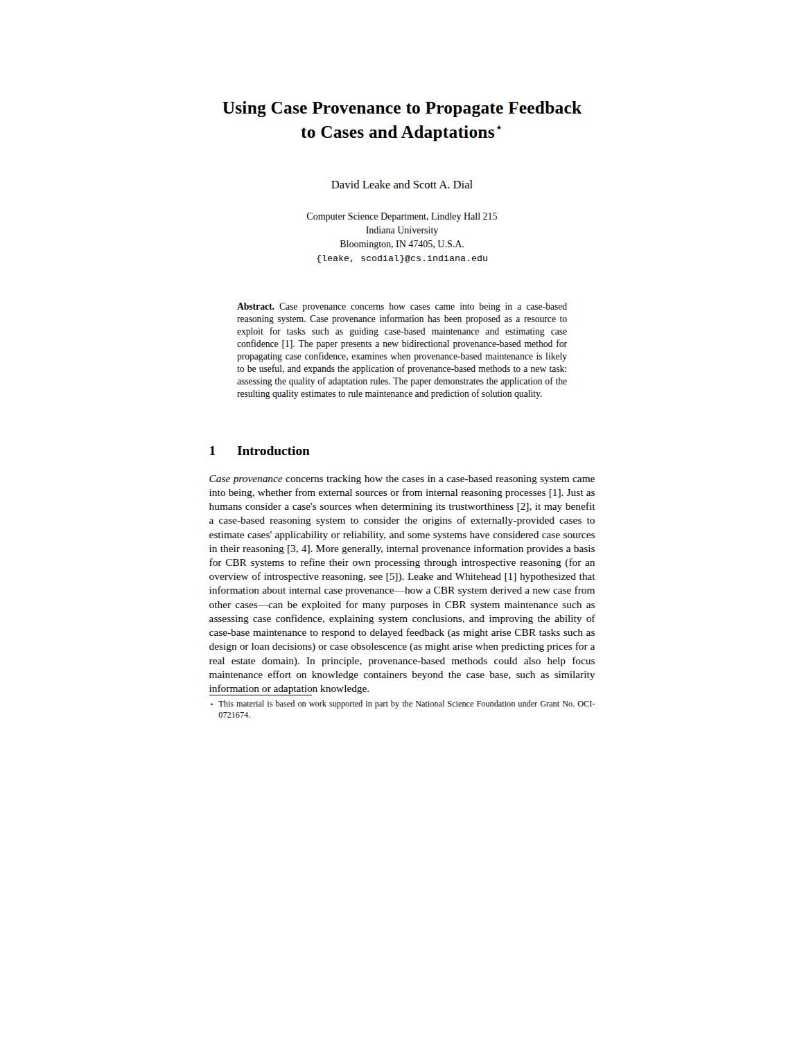Using Case Provenance to Propagate Feedback
to Cases and Adaptations⋆
David Leake and Scott A. Dial
Computer Science Department, Lindley Hall 215
Indiana University
Bloomington, IN 47405, U.S.A.
{leake, scodial}@cs.indiana.edu
Abstract. Case provenance concerns how cases came into being in a case-based reasoning system. Case provenance information has been proposed as a resource to exploit for tasks such as guiding case-based maintenance and estimating case confidence [1]. The paper presents a new bidirectional provenance-based method for propagating case confidence, examines when provenance-based maintenance is likely to be useful, and expands the application of provenance-based methods to a new task: assessing the quality of adaptation rules. The paper demonstrates the application of the resulting quality estimates to rule maintenance and prediction of solution quality.
1 Introduction
Case provenance concerns tracking how the cases in a case-based reasoning system came into being, whether from external sources or from internal reasoning processes [1]. Just as humans consider a case's sources when determining its trustworthiness [2], it may benefit a case-based reasoning system to consider the origins of externally-provided cases to estimate cases' applicability or reliability, and some systems have considered case sources in their reasoning [3, 4]. More generally, internal provenance information provides a basis for CBR systems to refine their own processing through introspective reasoning (for an overview of introspective reasoning, see [5]). Leake and Whitehead [1] hypothesized that information about internal case provenance—how a CBR system derived a new case from other cases—can be exploited for many purposes in CBR system maintenance such as assessing case confidence, explaining system conclusions, and improving the ability of case-base maintenance to respond to delayed feedback (as might arise CBR tasks such as design or loan decisions) or case obsolescence (as might arise when predicting prices for a real estate domain). In principle, provenance-based methods could also help focus maintenance effort on knowledge containers beyond the case base, such as similarity information or adaptation knowledge.
⋆ This material is based on work supported in part by the National Science Foundation under Grant No. OCI-0721674.